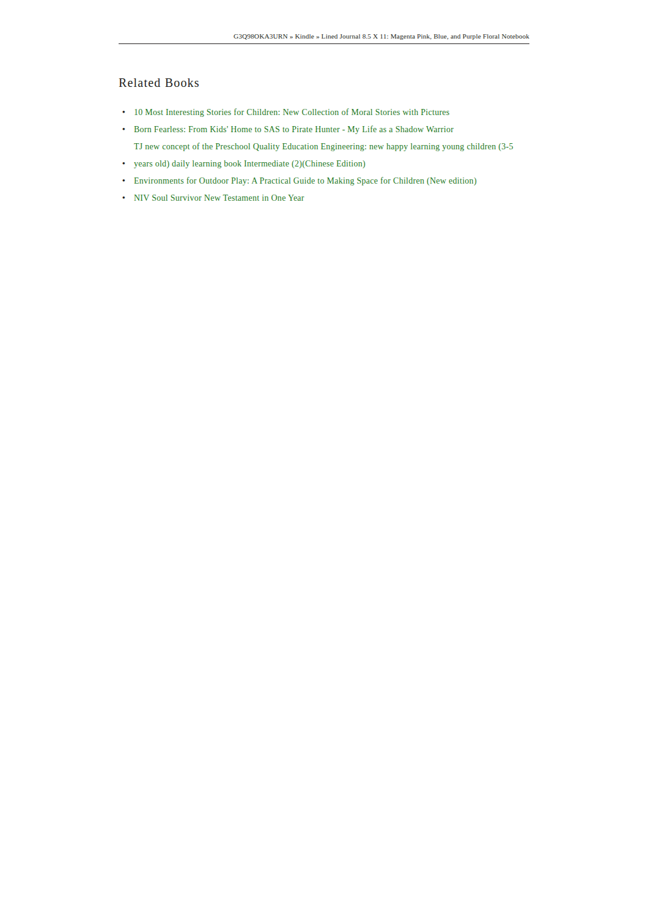G3Q98OKA3URN » Kindle » Lined Journal 8.5 X 11: Magenta Pink, Blue, and Purple Floral Notebook
Related Books
10 Most Interesting Stories for Children: New Collection of Moral Stories with Pictures
Born Fearless: From Kids' Home to SAS to Pirate Hunter - My Life as a Shadow Warrior
TJ new concept of the Preschool Quality Education Engineering: new happy learning young children (3-5
years old) daily learning book Intermediate (2)(Chinese Edition)
Environments for Outdoor Play: A Practical Guide to Making Space for Children (New edition)
NIV Soul Survivor New Testament in One Year